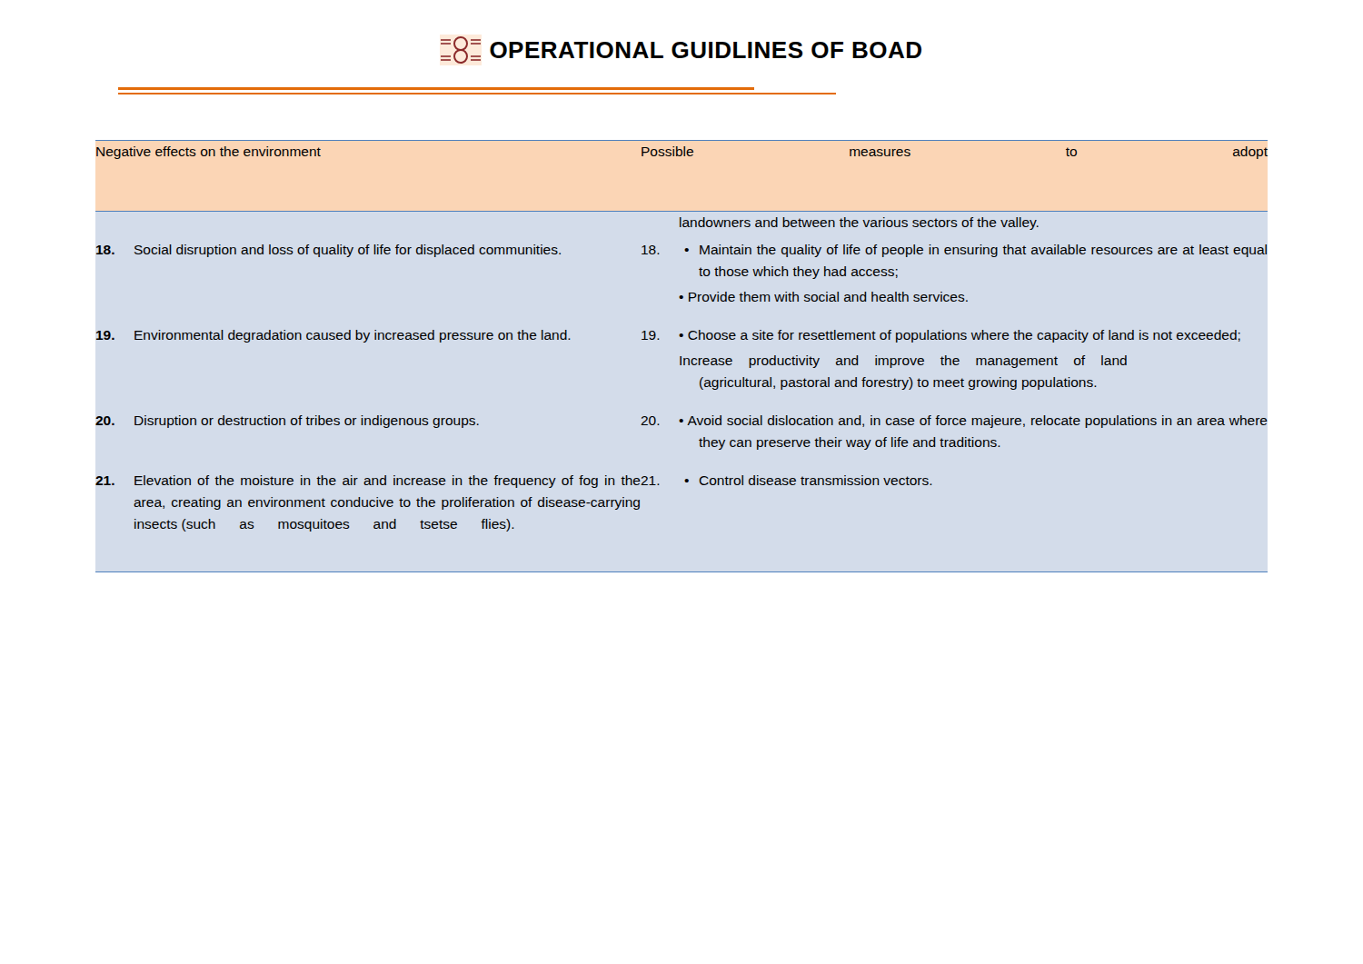OPERATIONAL GUIDLINES OF BOAD
| Negative effects on the environment | Possible measures to adopt |
| --- | --- |
| | / / landowners and between the various sectors of the valley. / |
| / 18. / Social disruption and loss of quality of life for displaced communities. / | / 18. / Maintain the quality of life of people in ensuring that available resources are at least equal to those which they had access; • Provide them with social and health services. / |
| / 19. / Environmental degradation caused by increased pressure on the land. / | / 19. / • Choose a site for resettlement of populations where the capacity of land is not exceeded; Increase productivity and improve the management of land (agricultural, pastoral and forestry) to meet growing populations. / |
| / 20. / Disruption or destruction of tribes or indigenous groups. / | / 20. / • Avoid social dislocation and, in case of force majeure, relocate populations in an area where they can preserve their way of life and traditions. / |
| / 21. / Elevation of the moisture in the air and increase in the frequency of fog in the area, creating an environment conducive to the proliferation of disease-carrying insects (such as mosquitoes and tsetse flies). / | / 21. / Control disease transmission vectors. / |